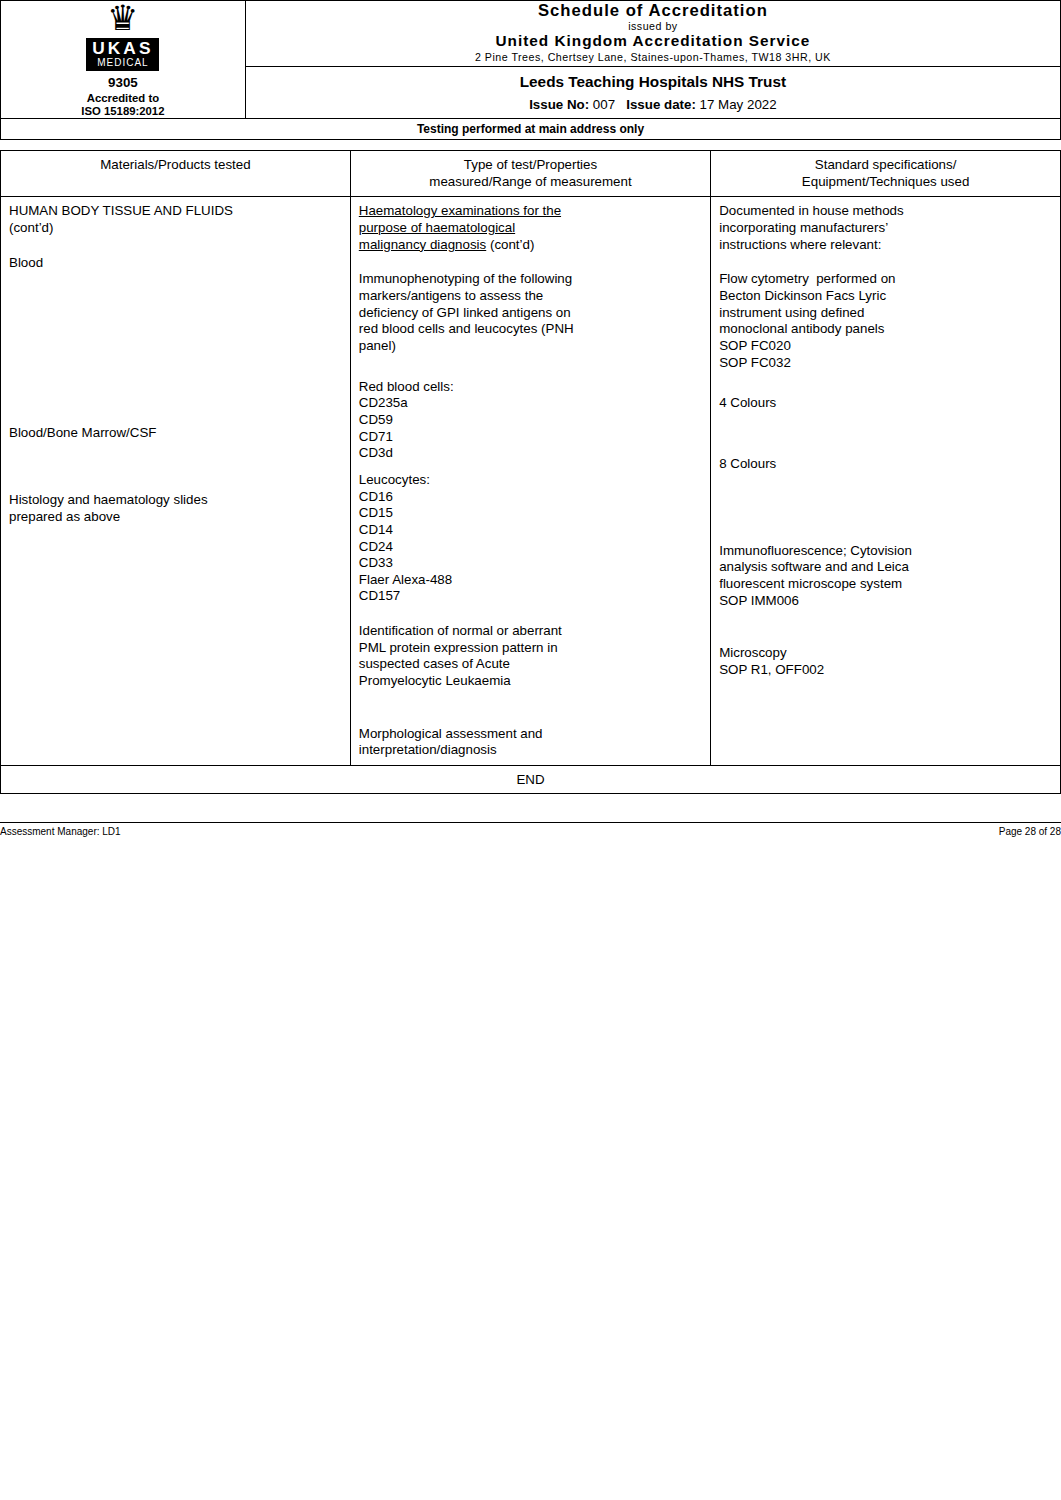| ♛ UKAS MEDICAL 9305 Accredited to ISO 15189:2012 | Schedule of Accreditation issued by United Kingdom Accreditation Service 2 Pine Trees, Chertsey Lane, Staines-upon-Thames, TW18 3HR, UK Leeds Teaching Hospitals NHS Trust Issue No: 007 Issue date: 17 May 2022 |
Testing performed at main address only
| Materials/Products tested | Type of test/Properties measured/Range of measurement | Standard specifications/ Equipment/Techniques used |
| --- | --- | --- |
| HUMAN BODY TISSUE AND FLUIDS (cont’d) Blood Blood/Bone Marrow/CSF Histology and haematology slides prepared as above | Haematology examinations for the purpose of haematological malignancy diagnosis (cont’d) Immunophenotyping of the following markers/antigens to assess the deficiency of GPI linked antigens on red blood cells and leucocytes (PNH panel) Red blood cells: CD235a CD59 CD71 CD3d Leucocytes: CD16 CD15 CD14 CD24 CD33 Flaer Alexa-488 CD157 Identification of normal or aberrant PML protein expression pattern in suspected cases of Acute Promyelocytic Leukaemia Morphological assessment and interpretation/diagnosis | Documented in house methods incorporating manufacturers’ instructions where relevant: Flow cytometry performed on Becton Dickinson Facs Lyric instrument using defined monoclonal antibody panels SOP FC020 SOP FC032 4 Colours 8 Colours Immunofluorescence; Cytovision analysis software and and Leica fluorescent microscope system SOP IMM006 Microscopy SOP R1, OFF002 |
| END |
Assessment Manager: LD1
Page 28 of 28